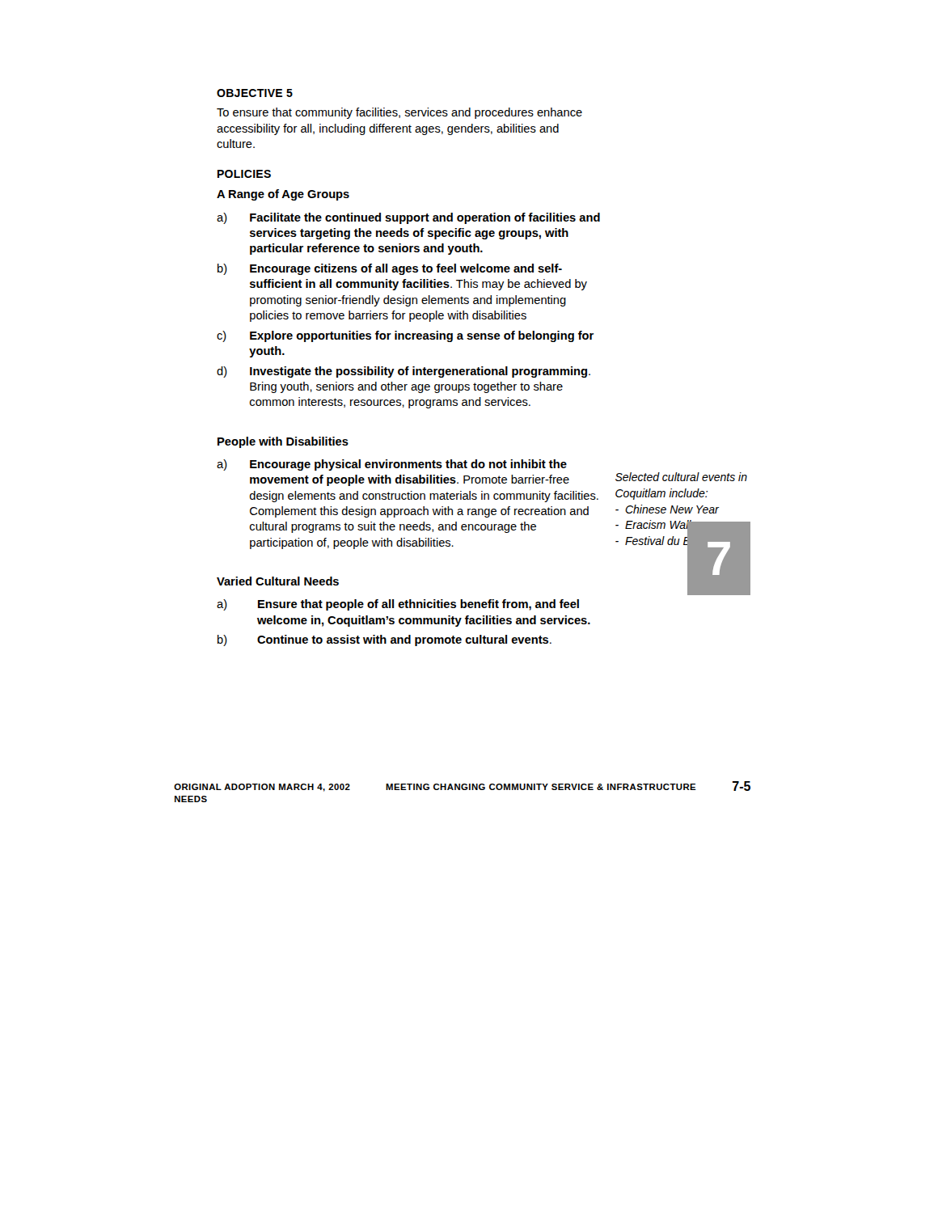OBJECTIVE 5
To ensure that community facilities, services and procedures enhance accessibility for all, including different ages, genders, abilities and culture.
POLICIES
A Range of Age Groups
a) Facilitate the continued support and operation of facilities and services targeting the needs of specific age groups, with particular reference to seniors and youth.
b) Encourage citizens of all ages to feel welcome and self-sufficient in all community facilities. This may be achieved by promoting senior-friendly design elements and implementing policies to remove barriers for people with disabilities
c) Explore opportunities for increasing a sense of belonging for youth.
d) Investigate the possibility of intergenerational programming. Bring youth, seniors and other age groups together to share common interests, resources, programs and services.
People with Disabilities
a) Encourage physical environments that do not inhibit the movement of people with disabilities. Promote barrier-free design elements and construction materials in community facilities. Complement this design approach with a range of recreation and cultural programs to suit the needs, and encourage the participation of, people with disabilities.
Varied Cultural Needs
a) Ensure that people of all ethnicities benefit from, and feel welcome in, Coquitlam’s community facilities and services.
b) Continue to assist with and promote cultural events.
Selected cultural events in Coquitlam include:
Chinese New Year
Eracism Walk
Festival du Bois
7
7-5 ORIGINAL ADOPTION MARCH 4, 2002 MEETING CHANGING COMMUNITY SERVICE & INFRASTRUCTURE NEEDS